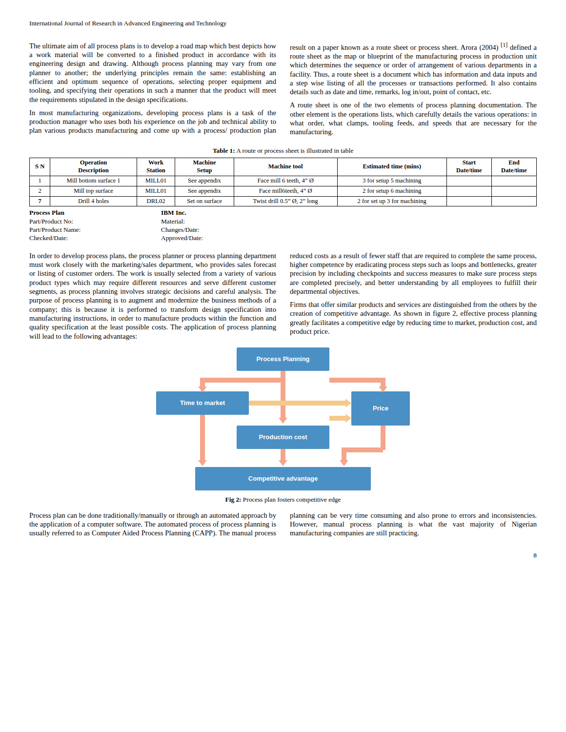International Journal of Research in Advanced Engineering and Technology
The ultimate aim of all process plans is to develop a road map which best depicts how a work material will be converted to a finished product in accordance with its engineering design and drawing. Although process planning may vary from one planner to another; the underlying principles remain the same: establishing an efficient and optimum sequence of operations, selecting proper equipment and tooling, and specifying their operations in such a manner that the product will meet the requirements stipulated in the design specifications.
In most manufacturing organizations, developing process plans is a task of the production manager who uses both his experience on the job and technical ability to plan various products manufacturing and come up with a process/ production plan result on a paper known as a route sheet or process sheet. Arora (2004) [1] defined a route sheet as the map or blueprint of the manufacturing process in production unit which determines the sequence or order of arrangement of various departments in a facility. Thus, a route sheet is a document which has information and data inputs and a step wise listing of all the processes or transactions performed. It also contains details such as date and time, remarks, log in/out, point of contact, etc.
A route sheet is one of the two elements of process planning documentation. The other element is the operations lists, which carefully details the various operations: in what order, what clamps, tooling feeds, and speeds that are necessary for the manufacturing.
Table 1: A route or process sheet is illustrated in table
| S N | Operation Description | Work Station | Machine Setup | Machine tool | Estimated time (mins) | Start Date/time | End Date/time |
| --- | --- | --- | --- | --- | --- | --- | --- |
| 1 | Mill bottom surface 1 | MILL01 | See appendix | Face mill 6 teeth, 4” Ø | 3 for setup 5 machining | | |
| 2 | Mill top surface | MILL01 | See appendix | Face mill6teeth, 4” Ø | 2 for setup 6 machining | | |
| 7 | Drill 4 holes | DRL02 | Set on surface | Twist drill 0.5” Ø, 2” long | 2 for set up 3 for machining | | |
Process Plan
IBM Inc.
Part/Product No:
Material:
Part/Product Name:
Changes/Date:
Checked/Date:
Approved/Date:
In order to develop process plans, the process planner or process planning department must work closely with the marketing/sales department, who provides sales forecast or listing of customer orders. The work is usually selected from a variety of various product types which may require different resources and serve different customer segments, as process planning involves strategic decisions and careful analysis. The purpose of process planning is to augment and modernize the business methods of a company; this is because it is performed to transform design specification into manufacturing instructions, in order to manufacture products within the function and quality specification at the least possible costs. The application of process planning will lead to the following advantages:
reduced costs as a result of fewer staff that are required to complete the same process, higher competence by eradicating process steps such as loops and bottlenecks, greater precision by including checkpoints and success measures to make sure process steps are completed precisely, and better understanding by all employees to fulfill their departmental objectives.
Firms that offer similar products and services are distinguished from the others by the creation of competitive advantage. As shown in figure 2, effective process planning greatly facilitates a competitive edge by reducing time to market, production cost, and product price.
Process Planning
Time to market
Production cost
Price
Competitive advantage
Fig 2: Process plan fosters competitive edge
Process plan can be done traditionally/manually or through an automated approach by the application of a computer software. The automated process of process planning is usually referred to as Computer Aided Process Planning (CAPP). The manual process planning can be very time consuming and also prone to errors and inconsistencies. However, manual process planning is what the vast majority of Nigerian manufacturing companies are still practicing.
8